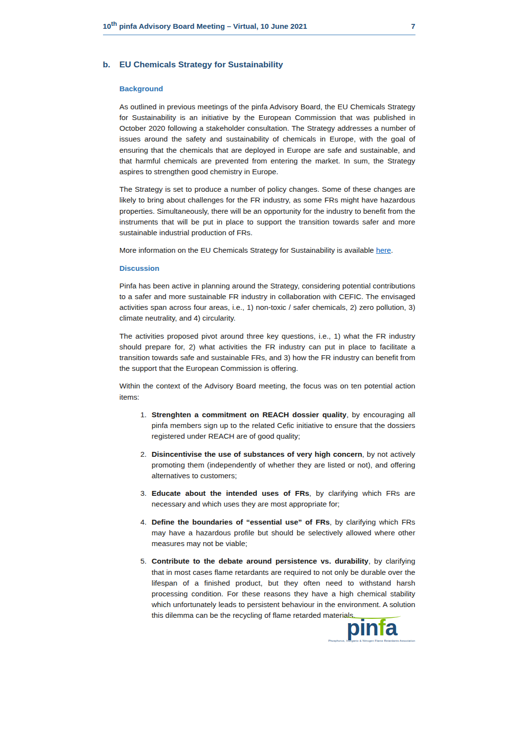10th pinfa Advisory Board Meeting – Virtual, 10 June 2021 7
b. EU Chemicals Strategy for Sustainability
Background
As outlined in previous meetings of the pinfa Advisory Board, the EU Chemicals Strategy for Sustainability is an initiative by the European Commission that was published in October 2020 following a stakeholder consultation. The Strategy addresses a number of issues around the safety and sustainability of chemicals in Europe, with the goal of ensuring that the chemicals that are deployed in Europe are safe and sustainable, and that harmful chemicals are prevented from entering the market. In sum, the Strategy aspires to strengthen good chemistry in Europe.
The Strategy is set to produce a number of policy changes. Some of these changes are likely to bring about challenges for the FR industry, as some FRs might have hazardous properties. Simultaneously, there will be an opportunity for the industry to benefit from the instruments that will be put in place to support the transition towards safer and more sustainable industrial production of FRs.
More information on the EU Chemicals Strategy for Sustainability is available here.
Discussion
Pinfa has been active in planning around the Strategy, considering potential contributions to a safer and more sustainable FR industry in collaboration with CEFIC. The envisaged activities span across four areas, i.e., 1) non-toxic / safer chemicals, 2) zero pollution, 3) climate neutrality, and 4) circularity.
The activities proposed pivot around three key questions, i.e., 1) what the FR industry should prepare for, 2) what activities the FR industry can put in place to facilitate a transition towards safe and sustainable FRs, and 3) how the FR industry can benefit from the support that the European Commission is offering.
Within the context of the Advisory Board meeting, the focus was on ten potential action items:
Strenghten a commitment on REACH dossier quality, by encouraging all pinfa members sign up to the related Cefic initiative to ensure that the dossiers registered under REACH are of good quality;
Disincentivise the use of substances of very high concern, by not actively promoting them (independently of whether they are listed or not), and offering alternatives to customers;
Educate about the intended uses of FRs, by clarifying which FRs are necessary and which uses they are most appropriate for;
Define the boundaries of “essential use” of FRs, by clarifying which FRs may have a hazardous profile but should be selectively allowed where other measures may not be viable;
Contribute to the debate around persistence vs. durability, by clarifying that in most cases flame retardants are required to not only be durable over the lifespan of a finished product, but they often need to withstand harsh processing condition. For these reasons they have a high chemical stability which unfortunately leads to persistent behaviour in the environment. A solution this dilemma can be the recycling of flame retarded materials.
pin fa
Phosphorus, Inorganic & Nitrogen Flame Retardants Association